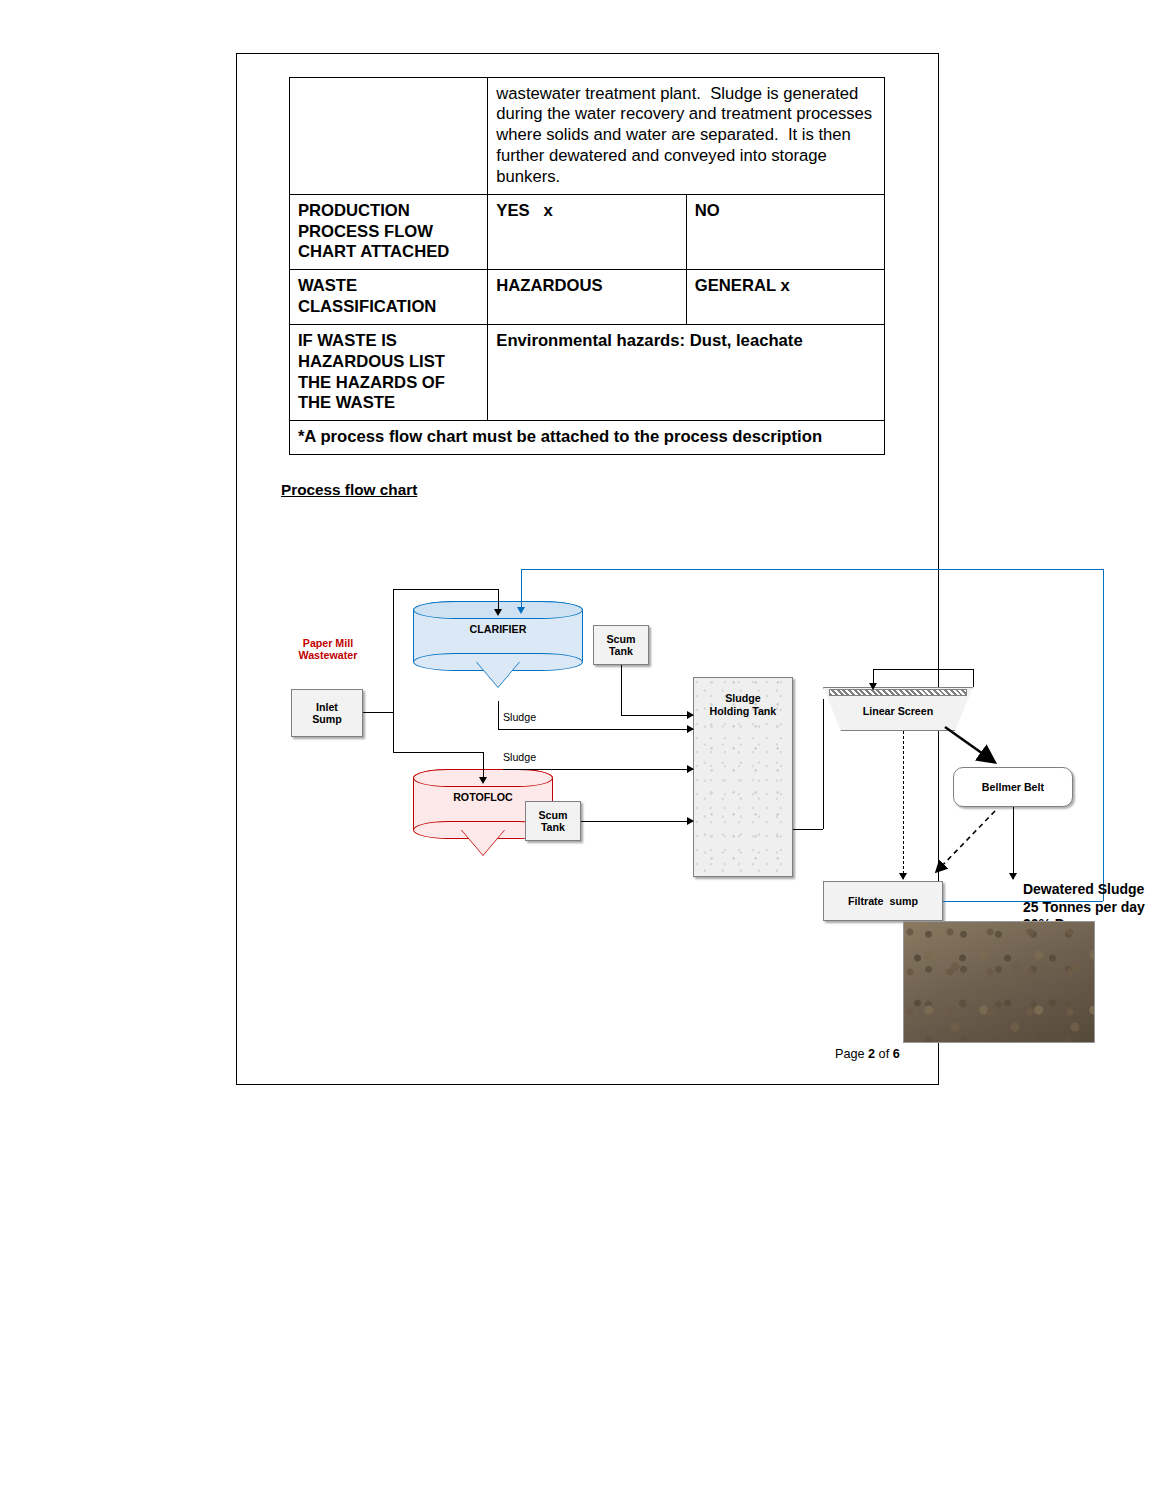| | wastewater treatment plant. Sludge is generated during the water recovery and treatment processes where solids and water are separated. It is then further dewatered and conveyed into storage bunkers. |
| PRODUCTION PROCESS FLOW CHART ATTACHED | YES x | NO |
| WASTE CLASSIFICATION | HAZARDOUS | GENERAL x |
| IF WASTE IS HAZARDOUS LIST THE HAZARDS OF THE WASTE | Environmental hazards: Dust, leachate |
| * A process flow chart must be attached to the process description |
Process flow chart
Paper Mill
Wastewater
Inlet
Sump
CLARIFIER
Scum
Tank
ROTOFLOC
Scum
Tank
Sludge
Holding Tank
Linear Screen
Bellmer Belt
Filtrate sump
Sludge
Sludge
Dewatered Sludge
25 Tonnes per day
30% Dry
Page 2 of 6